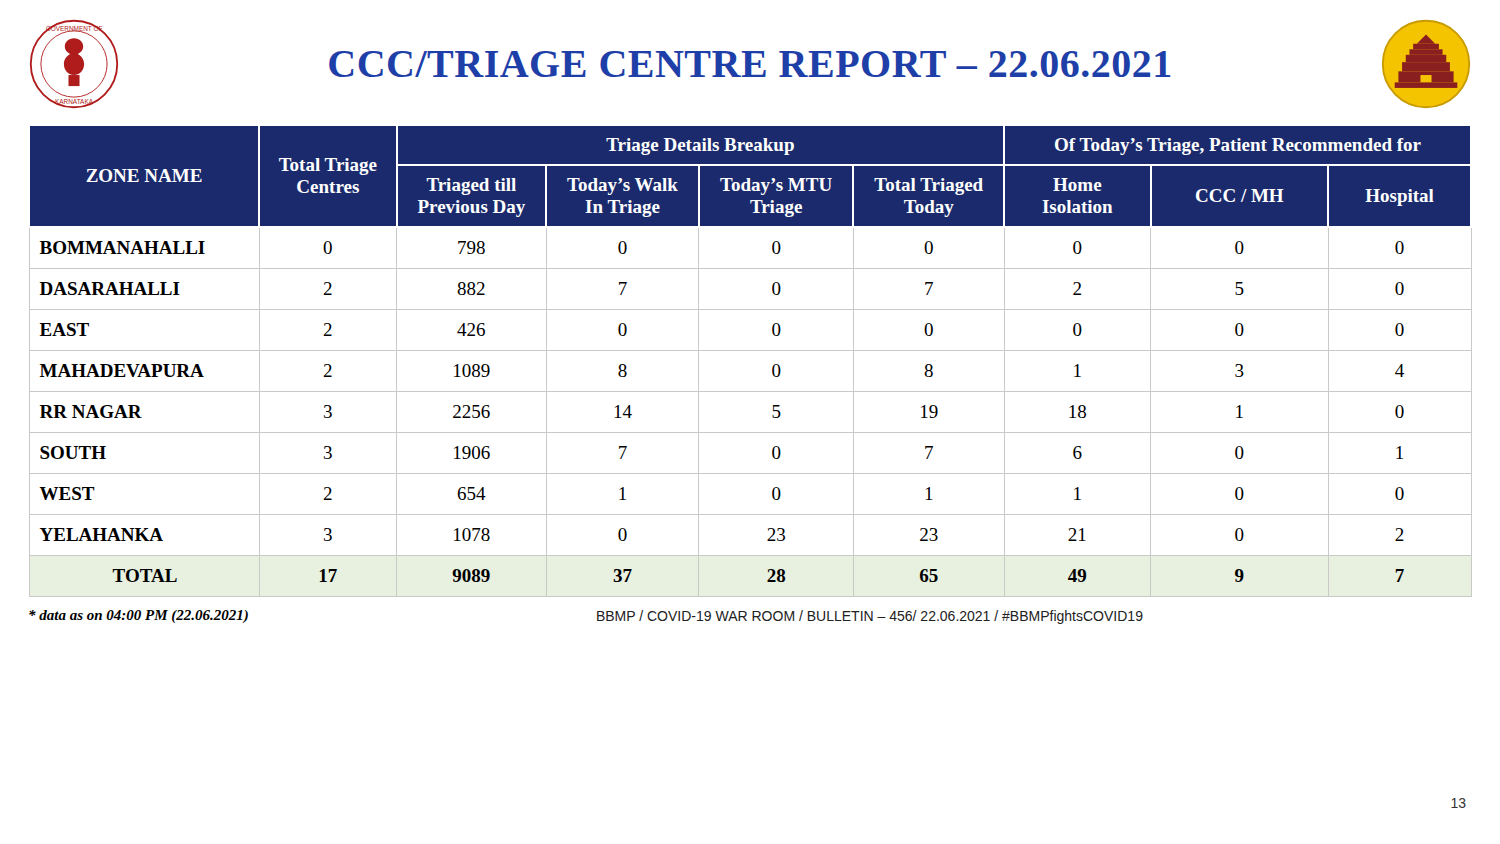GOVERNMENT OF KARNATAKA
CCC/TRIAGE CENTRE REPORT – 22.06.2021
| ZONE NAME | Total Triage Centres | Triage Details Breakup | Of Today’s Triage, Patient Recommended for |
| --- | --- | --- | --- |
| Triaged till Previous Day | Today’s Walk In Triage | Today’s MTU Triage | Total Triaged Today | Home Isolation | CCC / MH | Hospital |
| BOMMANAHALLI | 0 | 798 | 0 | 0 | 0 | 0 | 0 | 0 |
| DASARAHALLI | 2 | 882 | 7 | 0 | 7 | 2 | 5 | 0 |
| EAST | 2 | 426 | 0 | 0 | 0 | 0 | 0 | 0 |
| MAHADEVAPURA | 2 | 1089 | 8 | 0 | 8 | 1 | 3 | 4 |
| RR NAGAR | 3 | 2256 | 14 | 5 | 19 | 18 | 1 | 0 |
| SOUTH | 3 | 1906 | 7 | 0 | 7 | 6 | 0 | 1 |
| WEST | 2 | 654 | 1 | 0 | 1 | 1 | 0 | 0 |
| YELAHANKA | 3 | 1078 | 0 | 23 | 23 | 21 | 0 | 2 |
| TOTAL | 17 | 9089 | 37 | 28 | 65 | 49 | 9 | 7 |
* data as on 04:00 PM (22.06.2021)
BBMP / COVID-19 WAR ROOM / BULLETIN – 456/ 22.06.2021 / #BBMPfightsCOVID19
13